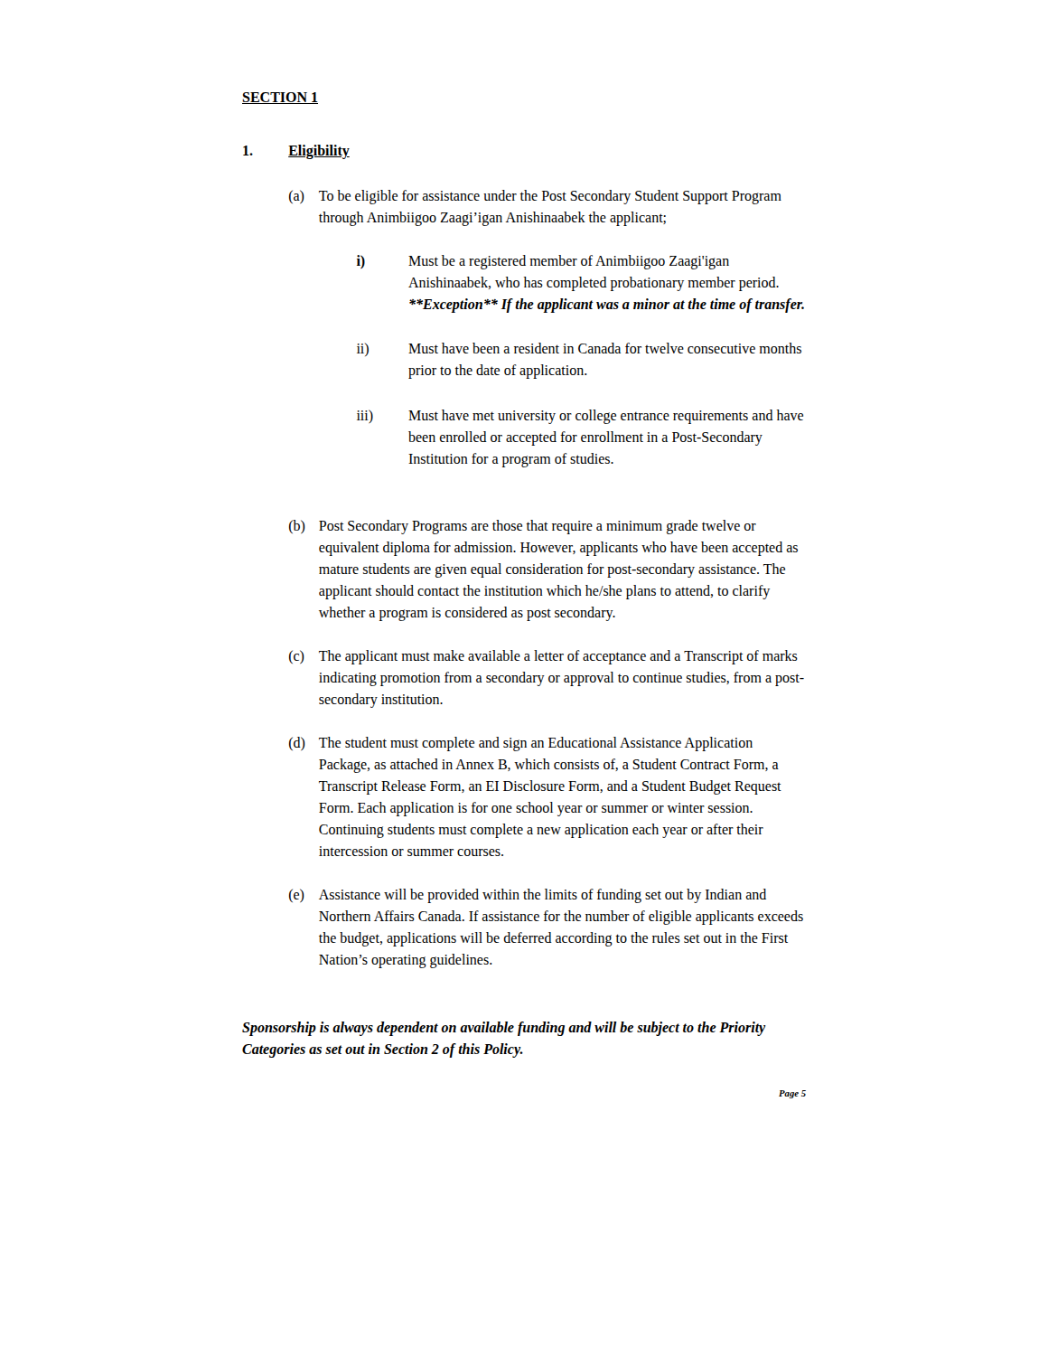SECTION 1
1. Eligibility
(a)
To be eligible for assistance under the Post Secondary Student Support Program through Animbiigoo Zaagi’igan Anishinaabek the applicant;
i)
Must be a registered member of Animbiigoo Zaagi'igan Anishinaabek, who has completed probationary member period. **Exception** If the applicant was a minor at the time of transfer.
ii)
Must have been a resident in Canada for twelve consecutive months prior to the date of application.
iii)
Must have met university or college entrance requirements and have been enrolled or accepted for enrollment in a Post-Secondary Institution for a program of studies.
(b)
Post Secondary Programs are those that require a minimum grade twelve or equivalent diploma for admission. However, applicants who have been accepted as mature students are given equal consideration for post-secondary assistance. The applicant should contact the institution which he/she plans to attend, to clarify whether a program is considered as post secondary.
(c)
The applicant must make available a letter of acceptance and a Transcript of marks indicating promotion from a secondary or approval to continue studies, from a post-secondary institution.
(d)
The student must complete and sign an Educational Assistance Application Package, as attached in Annex B, which consists of, a Student Contract Form, a Transcript Release Form, an EI Disclosure Form, and a Student Budget Request Form. Each application is for one school year or summer or winter session. Continuing students must complete a new application each year or after their intercession or summer courses.
(e)
Assistance will be provided within the limits of funding set out by Indian and Northern Affairs Canada. If assistance for the number of eligible applicants exceeds the budget, applications will be deferred according to the rules set out in the First Nation’s operating guidelines.
Sponsorship is always dependent on available funding and will be subject to the Priority Categories as set out in Section 2 of this Policy.
Page 5